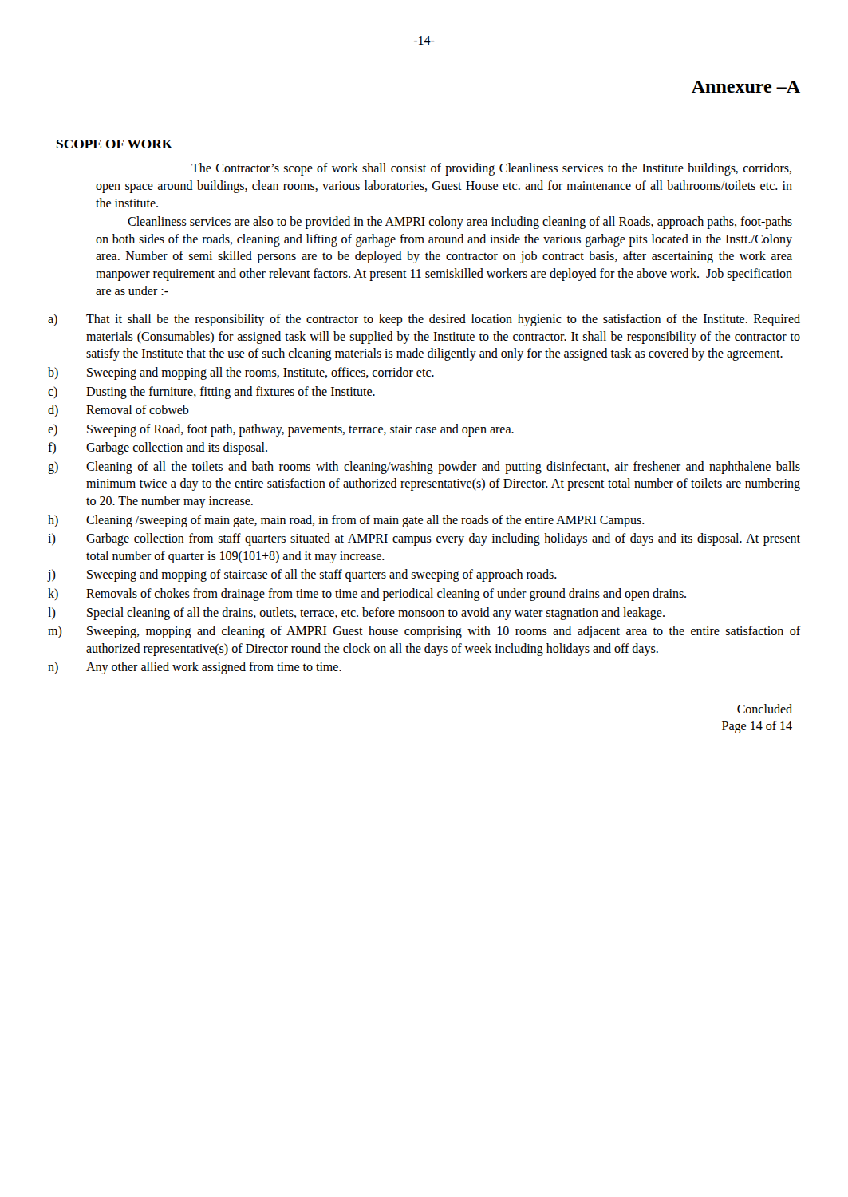-14-
Annexure –A
SCOPE OF WORK
The Contractor’s scope of work shall consist of providing Cleanliness services to the Institute buildings, corridors, open space around buildings, clean rooms, various laboratories, Guest House etc. and for maintenance of all bathrooms/toilets etc. in the institute.
Cleanliness services are also to be provided in the AMPRI colony area including cleaning of all Roads, approach paths, foot-paths on both sides of the roads, cleaning and lifting of garbage from around and inside the various garbage pits located in the Instt./Colony area. Number of semi skilled persons are to be deployed by the contractor on job contract basis, after ascertaining the work area manpower requirement and other relevant factors. At present 11 semiskilled workers are deployed for the above work. Job specification are as under :-
| a) | That it shall be the responsibility of the contractor to keep the desired location hygienic to the satisfaction of the Institute. Required materials (Consumables) for assigned task will be supplied by the Institute to the contractor. It shall be responsibility of the contractor to satisfy the Institute that the use of such cleaning materials is made diligently and only for the assigned task as covered by the agreement. |
| b) | Sweeping and mopping all the rooms, Institute, offices, corridor etc. |
| c) | Dusting the furniture, fitting and fixtures of the Institute. |
| d) | Removal of cobweb |
| e) | Sweeping of Road, foot path, pathway, pavements, terrace, stair case and open area. |
| f) | Garbage collection and its disposal. |
| g) | Cleaning of all the toilets and bath rooms with cleaning/washing powder and putting disinfectant, air freshener and naphthalene balls minimum twice a day to the entire satisfaction of authorized representative(s) of Director. At present total number of toilets are numbering to 20. The number may increase. |
| h) | Cleaning /sweeping of main gate, main road, in from of main gate all the roads of the entire AMPRI Campus. |
| i) | Garbage collection from staff quarters situated at AMPRI campus every day including holidays and of days and its disposal. At present total number of quarter is 109(101+8) and it may increase. |
| j) | Sweeping and mopping of staircase of all the staff quarters and sweeping of approach roads. |
| k) | Removals of chokes from drainage from time to time and periodical cleaning of under ground drains and open drains. |
| l) | Special cleaning of all the drains, outlets, terrace, etc. before monsoon to avoid any water stagnation and leakage. |
| m) | Sweeping, mopping and cleaning of AMPRI Guest house comprising with 10 rooms and adjacent area to the entire satisfaction of authorized representative(s) of Director round the clock on all the days of week including holidays and off days. |
| n) | Any other allied work assigned from time to time. |
Concluded
Page 14 of 14